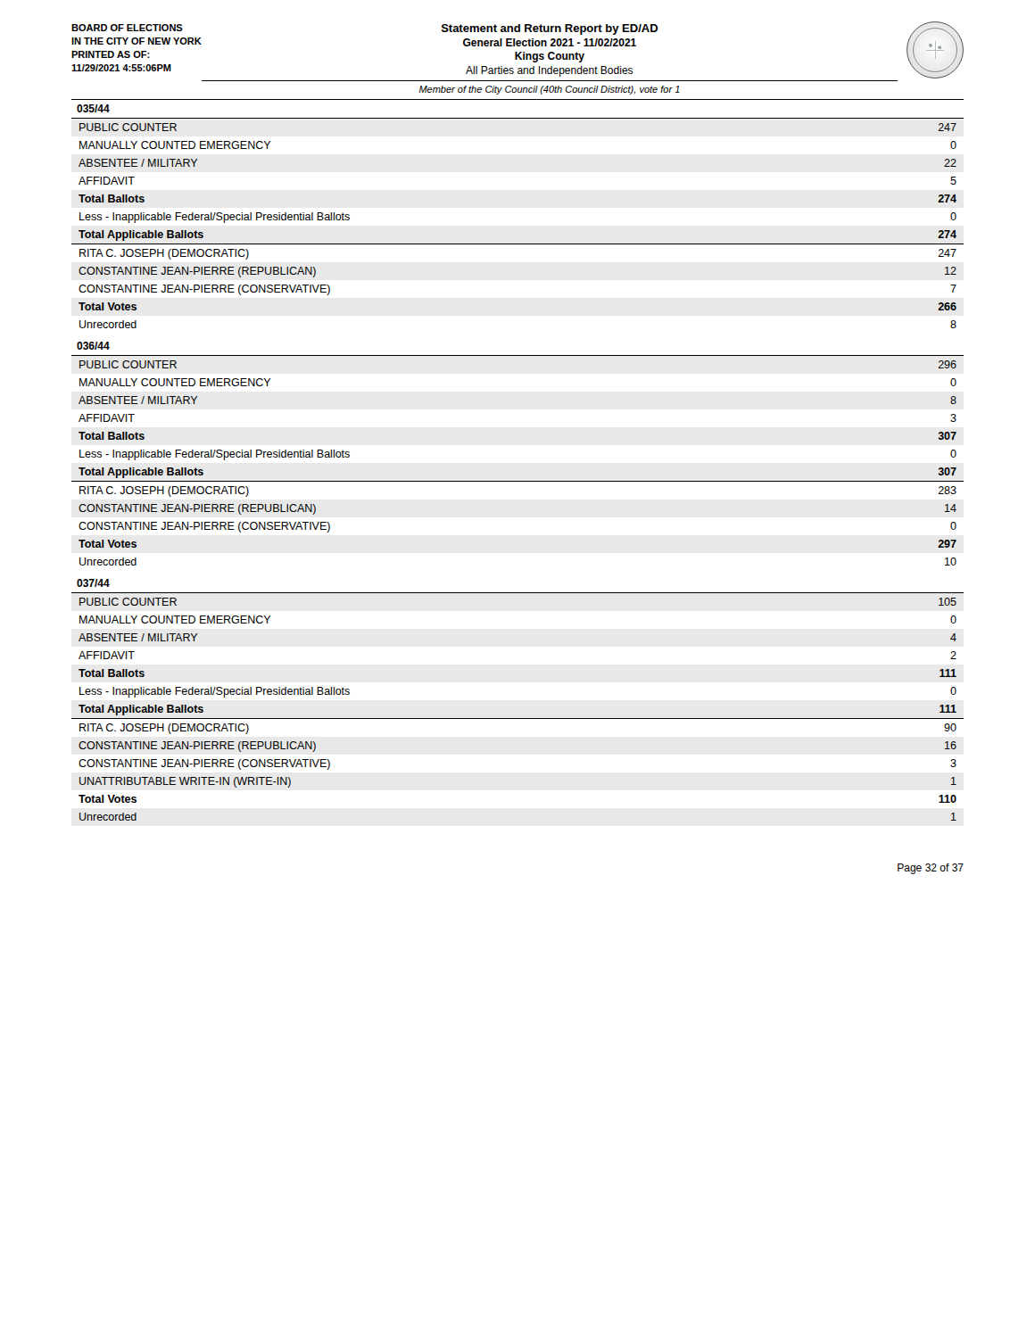BOARD OF ELECTIONS
IN THE CITY OF NEW YORK
PRINTED AS OF:
11/29/2021 4:55:06PM
Statement and Return Report by ED/AD
General Election 2021 - 11/02/2021
Kings County
All Parties and Independent Bodies
Member of the City Council (40th Council District), vote for 1
035/44
| PUBLIC COUNTER | 247 |
| MANUALLY COUNTED EMERGENCY | 0 |
| ABSENTEE / MILITARY | 22 |
| AFFIDAVIT | 5 |
| Total Ballots | 274 |
| Less - Inapplicable Federal/Special Presidential Ballots | 0 |
| Total Applicable Ballots | 274 |
| RITA C. JOSEPH (DEMOCRATIC) | 247 |
| CONSTANTINE JEAN-PIERRE (REPUBLICAN) | 12 |
| CONSTANTINE JEAN-PIERRE (CONSERVATIVE) | 7 |
| Total Votes | 266 |
| Unrecorded | 8 |
036/44
| PUBLIC COUNTER | 296 |
| MANUALLY COUNTED EMERGENCY | 0 |
| ABSENTEE / MILITARY | 8 |
| AFFIDAVIT | 3 |
| Total Ballots | 307 |
| Less - Inapplicable Federal/Special Presidential Ballots | 0 |
| Total Applicable Ballots | 307 |
| RITA C. JOSEPH (DEMOCRATIC) | 283 |
| CONSTANTINE JEAN-PIERRE (REPUBLICAN) | 14 |
| CONSTANTINE JEAN-PIERRE (CONSERVATIVE) | 0 |
| Total Votes | 297 |
| Unrecorded | 10 |
037/44
| PUBLIC COUNTER | 105 |
| MANUALLY COUNTED EMERGENCY | 0 |
| ABSENTEE / MILITARY | 4 |
| AFFIDAVIT | 2 |
| Total Ballots | 111 |
| Less - Inapplicable Federal/Special Presidential Ballots | 0 |
| Total Applicable Ballots | 111 |
| RITA C. JOSEPH (DEMOCRATIC) | 90 |
| CONSTANTINE JEAN-PIERRE (REPUBLICAN) | 16 |
| CONSTANTINE JEAN-PIERRE (CONSERVATIVE) | 3 |
| UNATTRIBUTABLE WRITE-IN (WRITE-IN) | 1 |
| Total Votes | 110 |
| Unrecorded | 1 |
Page 32 of 37